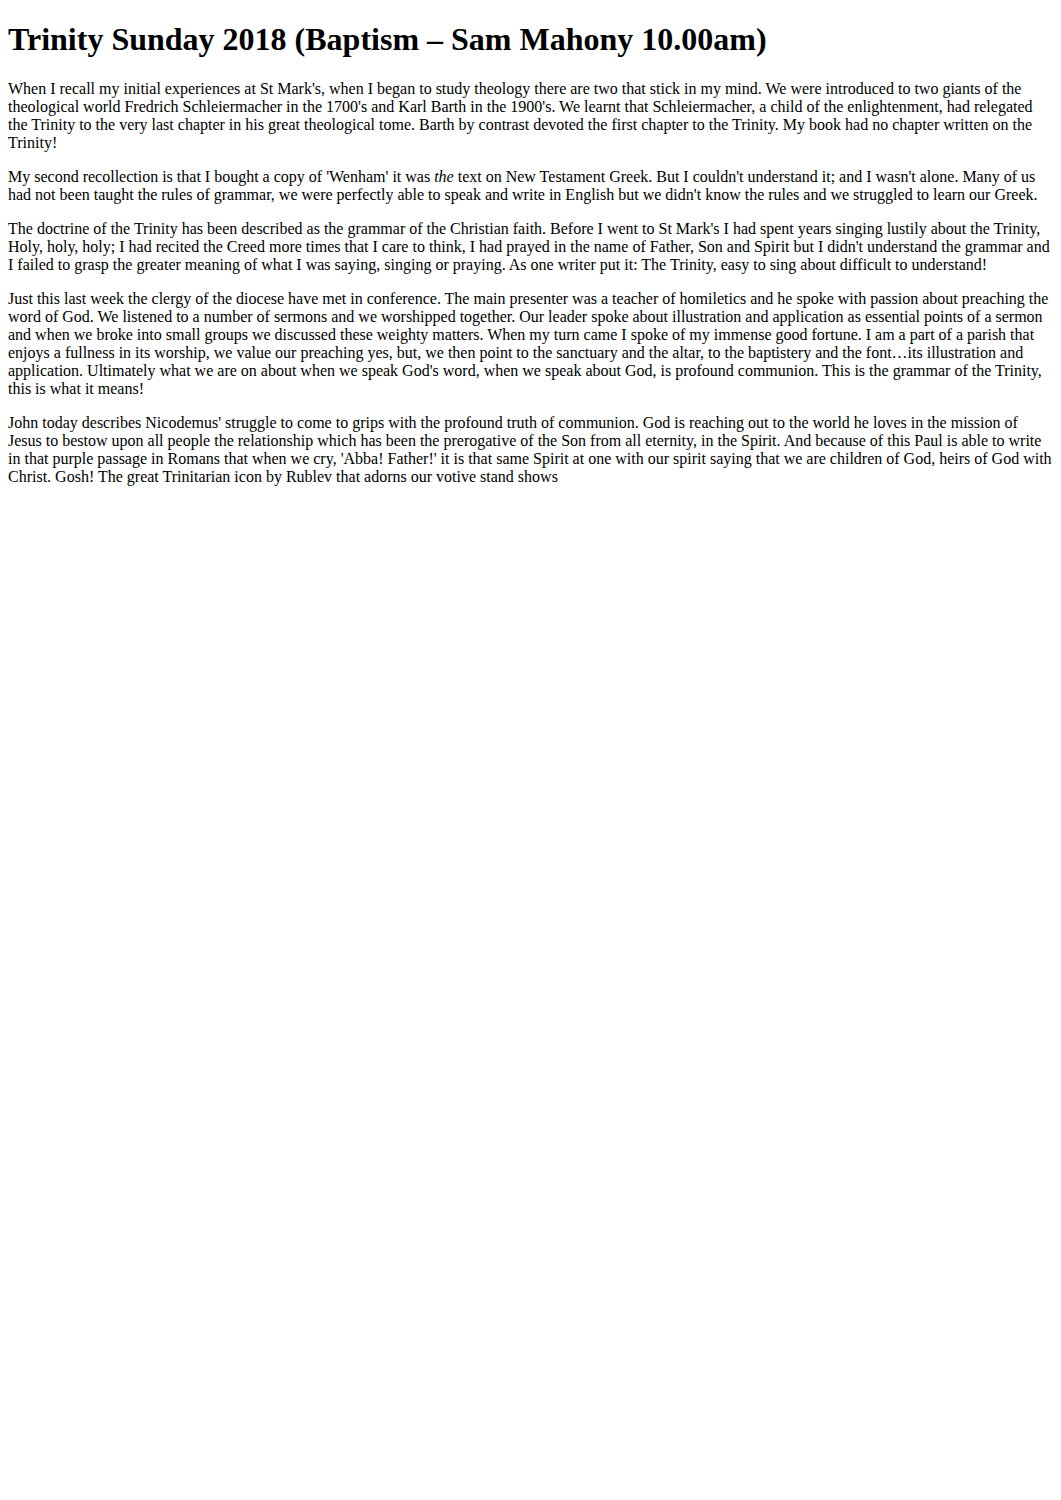Trinity Sunday 2018 (Baptism – Sam Mahony 10.00am)
When I recall my initial experiences at St Mark's, when I began to study theology there are two that stick in my mind. We were introduced to two giants of the theological world Fredrich Schleiermacher in the 1700's and Karl Barth in the 1900's. We learnt that Schleiermacher, a child of the enlightenment, had relegated the Trinity to the very last chapter in his great theological tome. Barth by contrast devoted the first chapter to the Trinity. My book had no chapter written on the Trinity!
My second recollection is that I bought a copy of 'Wenham' it was the text on New Testament Greek. But I couldn't understand it; and I wasn't alone. Many of us had not been taught the rules of grammar, we were perfectly able to speak and write in English but we didn't know the rules and we struggled to learn our Greek.
The doctrine of the Trinity has been described as the grammar of the Christian faith. Before I went to St Mark's I had spent years singing lustily about the Trinity, Holy, holy, holy; I had recited the Creed more times that I care to think, I had prayed in the name of Father, Son and Spirit but I didn't understand the grammar and I failed to grasp the greater meaning of what I was saying, singing or praying. As one writer put it: The Trinity, easy to sing about difficult to understand!
Just this last week the clergy of the diocese have met in conference. The main presenter was a teacher of homiletics and he spoke with passion about preaching the word of God. We listened to a number of sermons and we worshipped together. Our leader spoke about illustration and application as essential points of a sermon and when we broke into small groups we discussed these weighty matters. When my turn came I spoke of my immense good fortune. I am a part of a parish that enjoys a fullness in its worship, we value our preaching yes, but, we then point to the sanctuary and the altar, to the baptistery and the font…its illustration and application. Ultimately what we are on about when we speak God's word, when we speak about God, is profound communion. This is the grammar of the Trinity, this is what it means!
John today describes Nicodemus' struggle to come to grips with the profound truth of communion. God is reaching out to the world he loves in the mission of Jesus to bestow upon all people the relationship which has been the prerogative of the Son from all eternity, in the Spirit. And because of this Paul is able to write in that purple passage in Romans that when we cry, 'Abba! Father!' it is that same Spirit at one with our spirit saying that we are children of God, heirs of God with Christ. Gosh! The great Trinitarian icon by Rublev that adorns our votive stand shows